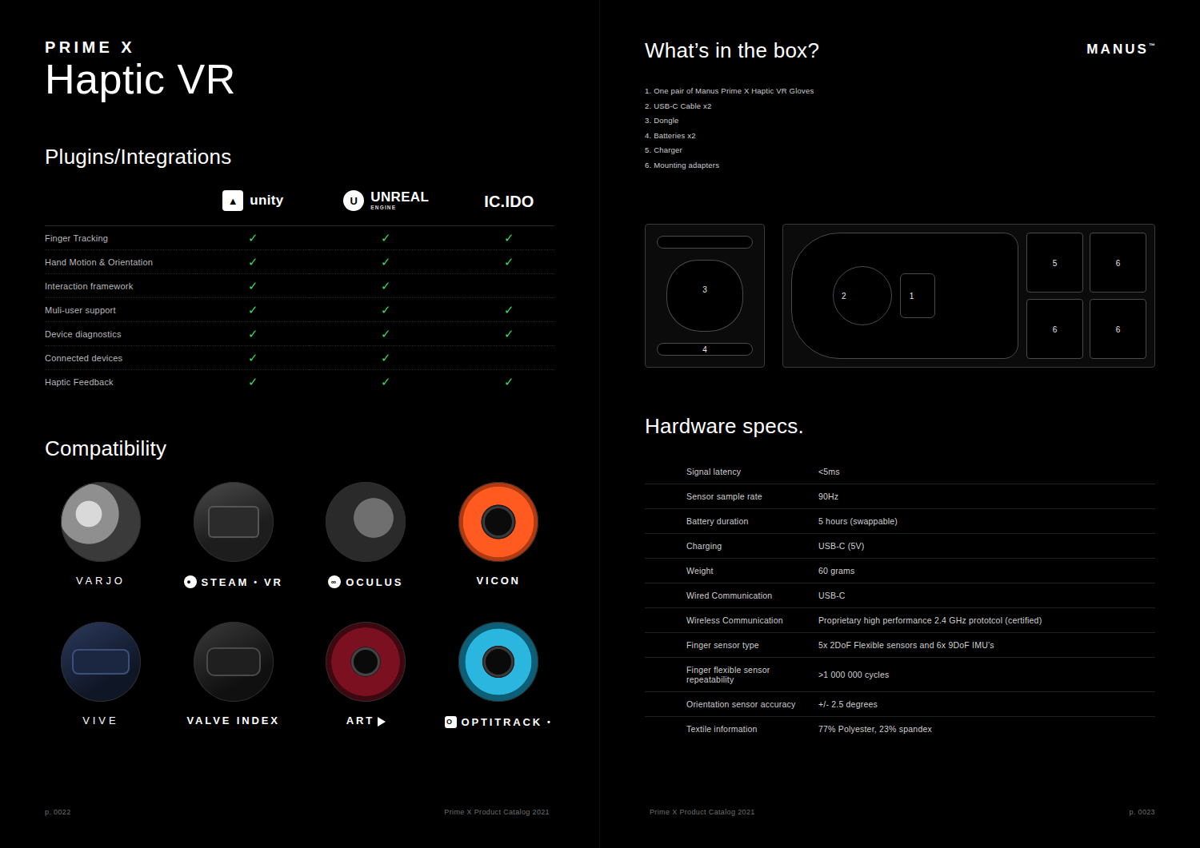Prime X
Haptic VR
Plugins/Integrations
| | ▲ unity | U UNREAL ENGINE | IC.IDO |
| --- | --- | --- | --- |
| Finger Tracking | ✓ | ✓ | ✓ |
| Hand Motion & Orientation | ✓ | ✓ | ✓ |
| Interaction framework | ✓ | ✓ | |
| Muli-user support | ✓ | ✓ | ✓ |
| Device diagnostics | ✓ | ✓ | ✓ |
| Connected devices | ✓ | ✓ | |
| Haptic Feedback | ✓ | ✓ | ✓ |
Compatibility
VARJO
●STEAM•VR
∞oculus
VICON
VIVE
VALVE INDEX
ART
OOptiTrack•
p. 0022 Prime X Product Catalog 2021
MANUS™
What’s in the box?
One pair of Manus Prime X Haptic VR Gloves
USB-C Cable x2
Dongle
Batteries x2
Charger
Mounting adapters
3 4
2 1
5
6
6
6
Hardware specs.
| Signal latency | <5ms |
| Sensor sample rate | 90Hz |
| Battery duration | 5 hours (swappable) |
| Charging | USB-C (5V) |
| Weight | 60 grams |
| Wired Communication | USB-C |
| Wireless Communication | Proprietary high performance 2.4 GHz prototcol (certified) |
| Finger sensor type | 5x 2DoF Flexible sensors and 6x 9DoF IMU’s |
| Finger flexible sensor repeatability | >1 000 000 cycles |
| Orientation sensor accuracy | +/- 2.5 degrees |
| Textile information | 77% Polyester, 23% spandex |
Prime X Product Catalog 2021 p. 0023